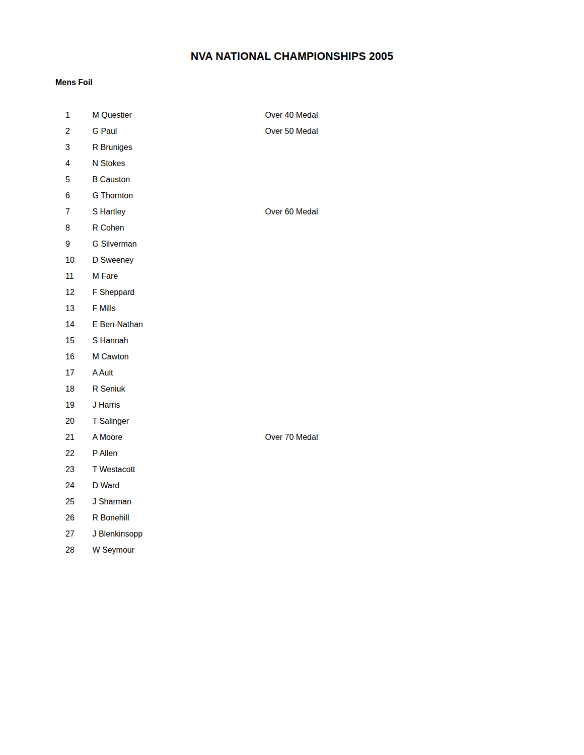NVA NATIONAL CHAMPIONSHIPS 2005
Mens Foil
| 1 | M Questier | Over 40 Medal |
| 2 | G Paul | Over 50 Medal |
| 3 | R Bruniges | |
| 4 | N Stokes | |
| 5 | B Causton | |
| 6 | G Thornton | |
| 7 | S Hartley | Over 60 Medal |
| 8 | R Cohen | |
| 9 | G Silverman | |
| 10 | D Sweeney | |
| 11 | M Fare | |
| 12 | F Sheppard | |
| 13 | F Mills | |
| 14 | E Ben-Nathan | |
| 15 | S Hannah | |
| 16 | M Cawton | |
| 17 | A Ault | |
| 18 | R Seniuk | |
| 19 | J Harris | |
| 20 | T Salinger | |
| 21 | A Moore | Over 70 Medal |
| 22 | P Allen | |
| 23 | T Westacott | |
| 24 | D Ward | |
| 25 | J Sharman | |
| 26 | R Bonehill | |
| 27 | J Blenkinsopp | |
| 28 | W Seymour | |